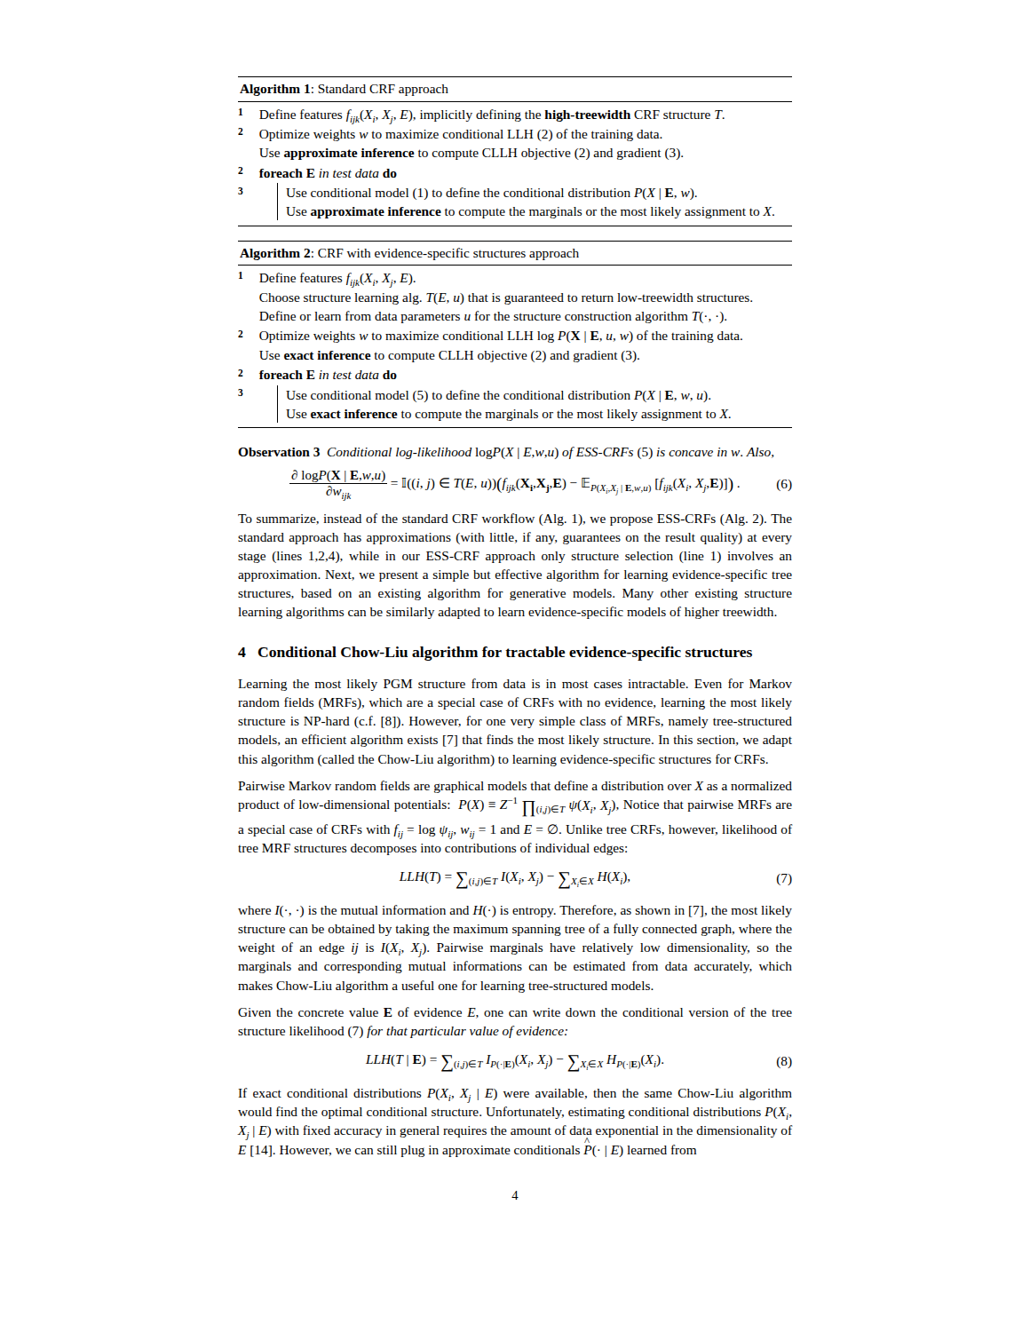Algorithm 1: Standard CRF approach
Define features fijk(Xi, Xj, E), implicitly defining the high-treewidth CRF structure T.
Optimize weights w to maximize conditional LLH (2) of the training data.
Use approximate inference to compute CLLH objective (2) and gradient (3).
foreach E in test data do
Use conditional model (1) to define the conditional distribution P(X | E, w).
Use approximate inference to compute the marginals or the most likely assignment to X.
Algorithm 2: CRF with evidence-specific structures approach
Define features fijk(Xi, Xj, E).
Choose structure learning alg. T(E, u) that is guaranteed to return low-treewidth structures.
Define or learn from data parameters u for the structure construction algorithm T(·, ·).
Optimize weights w to maximize conditional LLH log P(X | E, u, w) of the training data.
Use exact inference to compute CLLH objective (2) and gradient (3).
foreach E in test data do
Use conditional model (5) to define the conditional distribution P(X | E, w, u).
Use exact inference to compute the marginals or the most likely assignment to X.
Observation 3 Conditional log-likelihood logP(X | E,w,u) of ESS-CRFs (5) is concave in w. Also,
∂ logP(X | E,w,u)∂wijk = 𝕀((i, j) ∈ T(E, u))(fijk(Xi,Xj,E) − 𝔼P(Xi,Xj | E,w,u) [fijk(Xi, Xj,E)]) . (6)
To summarize, instead of the standard CRF workflow (Alg. 1), we propose ESS-CRFs (Alg. 2). The standard approach has approximations (with little, if any, guarantees on the result quality) at every stage (lines 1,2,4), while in our ESS-CRF approach only structure selection (line 1) involves an approximation. Next, we present a simple but effective algorithm for learning evidence-specific tree structures, based on an existing algorithm for generative models. Many other existing structure learning algorithms can be similarly adapted to learn evidence-specific models of higher treewidth.
4 Conditional Chow-Liu algorithm for tractable evidence-specific structures
Learning the most likely PGM structure from data is in most cases intractable. Even for Markov random fields (MRFs), which are a special case of CRFs with no evidence, learning the most likely structure is NP-hard (c.f. [8]). However, for one very simple class of MRFs, namely tree-structured models, an efficient algorithm exists [7] that finds the most likely structure. In this section, we adapt this algorithm (called the Chow-Liu algorithm) to learning evidence-specific structures for CRFs.
Pairwise Markov random fields are graphical models that define a distribution over X as a normalized product of low-dimensional potentials: P(X) ≡ Z−1 ∏(i,j)∈T ψ(Xi, Xj), Notice that pairwise MRFs are a special case of CRFs with fij = log ψij, wij = 1 and E = ∅. Unlike tree CRFs, however, likelihood of tree MRF structures decomposes into contributions of individual edges:
LLH(T) = ∑(i,j)∈T I(Xi, Xj) − ∑Xi∈X H(Xi), (7)
where I(·, ·) is the mutual information and H(·) is entropy. Therefore, as shown in [7], the most likely structure can be obtained by taking the maximum spanning tree of a fully connected graph, where the weight of an edge ij is I(Xi, Xj). Pairwise marginals have relatively low dimensionality, so the marginals and corresponding mutual informations can be estimated from data accurately, which makes Chow-Liu algorithm a useful one for learning tree-structured models.
Given the concrete value E of evidence E, one can write down the conditional version of the tree structure likelihood (7) for that particular value of evidence:
LLH(T | E) = ∑(i,j)∈T IP(·|E)(Xi, Xj) − ∑Xi∈X HP(·|E)(Xi). (8)
If exact conditional distributions P(Xi, Xj | E) were available, then the same Chow-Liu algorithm would find the optimal conditional structure. Unfortunately, estimating conditional distributions P(Xi, Xj | E) with fixed accuracy in general requires the amount of data exponential in the dimensionality of E [14]. However, we can still plug in approximate conditionals ^P(· | E) learned from
4